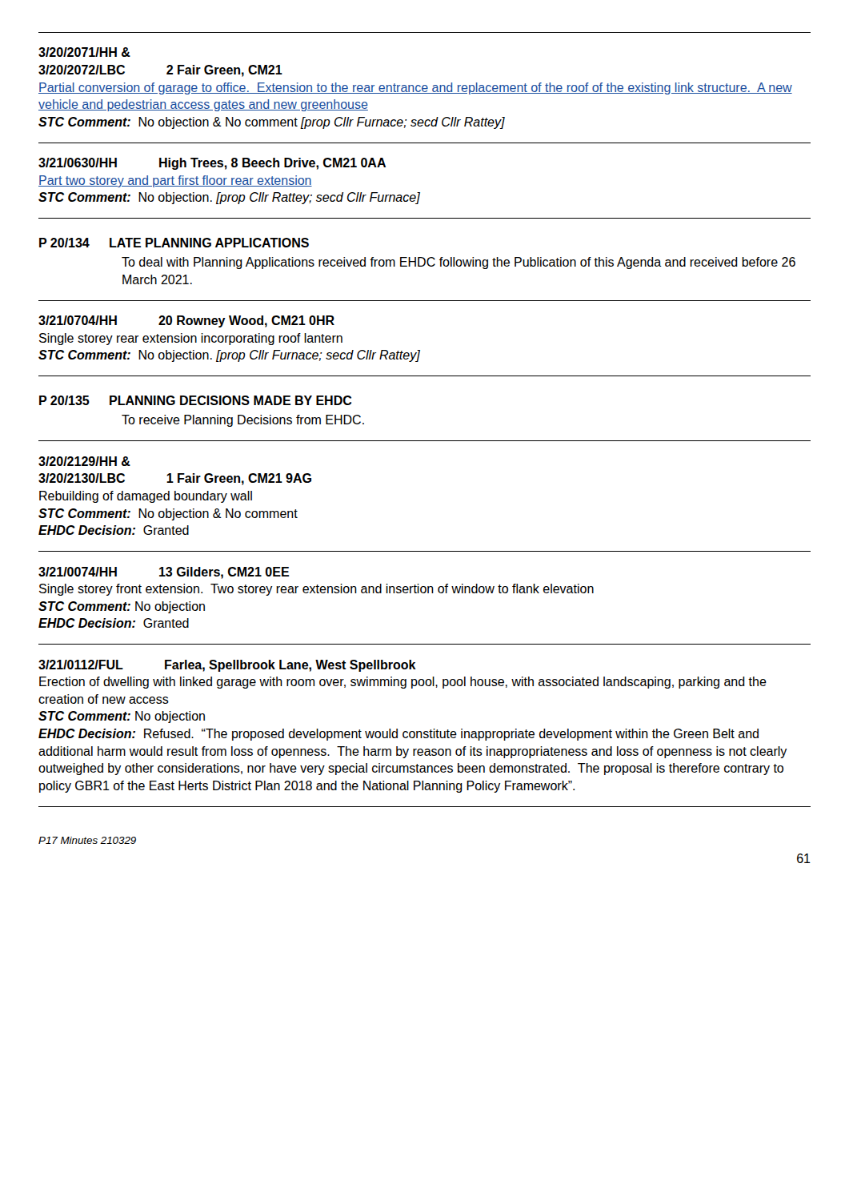3/20/2071/HH &
3/20/2072/LBC 2 Fair Green, CM21
Partial conversion of garage to office. Extension to the rear entrance and replacement of the roof of the existing link structure. A new vehicle and pedestrian access gates and new greenhouse
STC Comment: No objection & No comment [prop Cllr Furnace; secd Cllr Rattey]
3/21/0630/HH High Trees, 8 Beech Drive, CM21 0AA
Part two storey and part first floor rear extension
STC Comment: No objection. [prop Cllr Rattey; secd Cllr Furnace]
P 20/134 LATE PLANNING APPLICATIONS
To deal with Planning Applications received from EHDC following the Publication of this Agenda and received before 26 March 2021.
3/21/0704/HH 20 Rowney Wood, CM21 0HR
Single storey rear extension incorporating roof lantern
STC Comment: No objection. [prop Cllr Furnace; secd Cllr Rattey]
P 20/135 PLANNING DECISIONS MADE BY EHDC
To receive Planning Decisions from EHDC.
3/20/2129/HH &
3/20/2130/LBC 1 Fair Green, CM21 9AG
Rebuilding of damaged boundary wall
STC Comment: No objection & No comment
EHDC Decision: Granted
3/21/0074/HH 13 Gilders, CM21 0EE
Single storey front extension. Two storey rear extension and insertion of window to flank elevation
STC Comment: No objection
EHDC Decision: Granted
3/21/0112/FUL Farlea, Spellbrook Lane, West Spellbrook
Erection of dwelling with linked garage with room over, swimming pool, pool house, with associated landscaping, parking and the creation of new access
STC Comment: No objection
EHDC Decision: Refused. “The proposed development would constitute inappropriate development within the Green Belt and additional harm would result from loss of openness. The harm by reason of its inappropriateness and loss of openness is not clearly outweighed by other considerations, nor have very special circumstances been demonstrated. The proposal is therefore contrary to policy GBR1 of the East Herts District Plan 2018 and the National Planning Policy Framework”.
P17 Minutes 210329
61